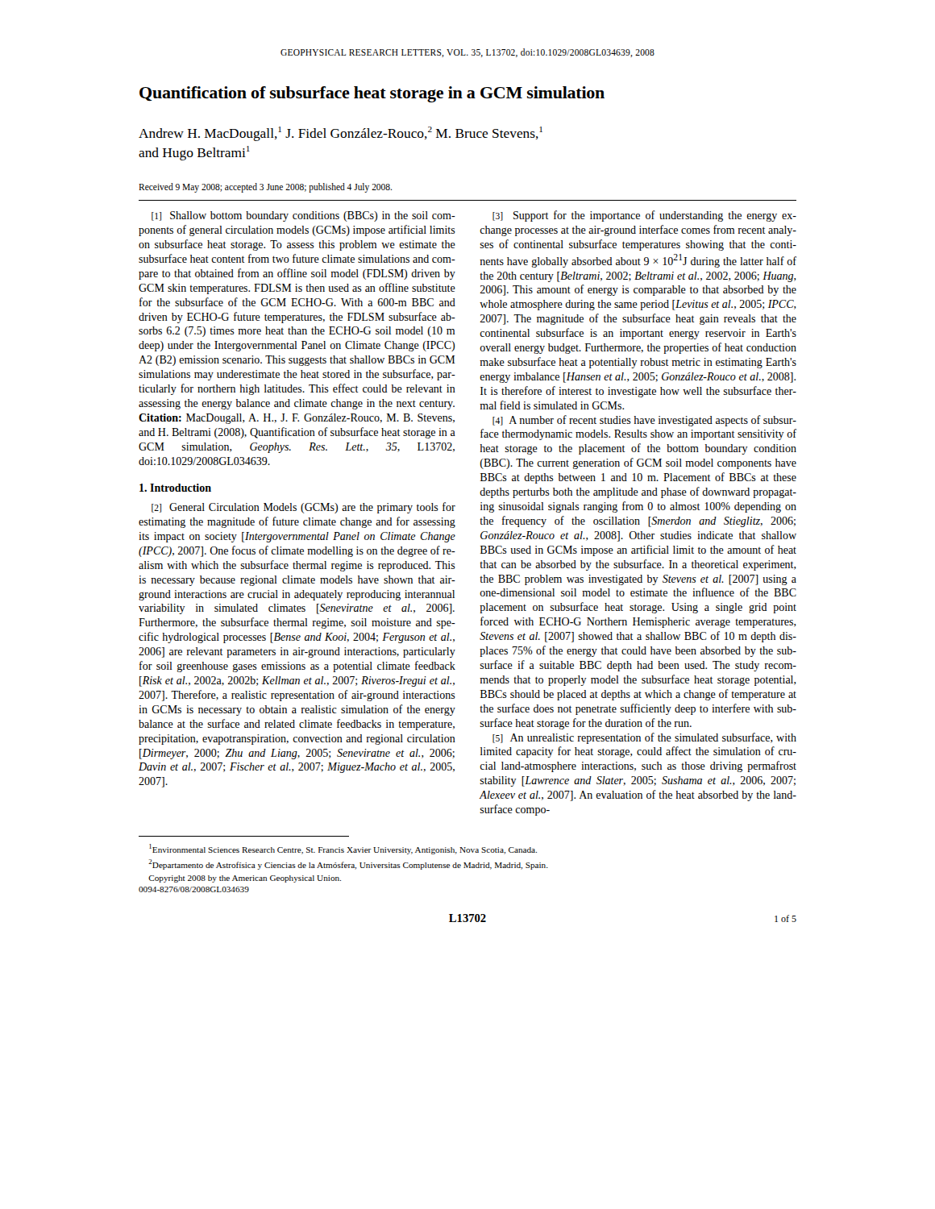GEOPHYSICAL RESEARCH LETTERS, VOL. 35, L13702, doi:10.1029/2008GL034639, 2008
Quantification of subsurface heat storage in a GCM simulation
Andrew H. MacDougall,1 J. Fidel González-Rouco,2 M. Bruce Stevens,1
and Hugo Beltrami1
Received 9 May 2008; accepted 3 June 2008; published 4 July 2008.
[1] Shallow bottom boundary conditions (BBCs) in the soil components of general circulation models (GCMs) impose artificial limits on subsurface heat storage. To assess this problem we estimate the subsurface heat content from two future climate simulations and compare to that obtained from an offline soil model (FDLSM) driven by GCM skin temperatures. FDLSM is then used as an offline substitute for the subsurface of the GCM ECHO-G. With a 600-m BBC and driven by ECHO-G future temperatures, the FDLSM subsurface absorbs 6.2 (7.5) times more heat than the ECHO-G soil model (10 m deep) under the Intergovernmental Panel on Climate Change (IPCC) A2 (B2) emission scenario. This suggests that shallow BBCs in GCM simulations may underestimate the heat stored in the subsurface, particularly for northern high latitudes. This effect could be relevant in assessing the energy balance and climate change in the next century. Citation: MacDougall, A. H., J. F. González-Rouco, M. B. Stevens, and H. Beltrami (2008), Quantification of subsurface heat storage in a GCM simulation, Geophys. Res. Lett., 35, L13702, doi:10.1029/2008GL034639.
1. Introduction
[2] General Circulation Models (GCMs) are the primary tools for estimating the magnitude of future climate change and for assessing its impact on society [Intergovernmental Panel on Climate Change (IPCC), 2007]. One focus of climate modelling is on the degree of realism with which the subsurface thermal regime is reproduced. This is necessary because regional climate models have shown that air-ground interactions are crucial in adequately reproducing interannual variability in simulated climates [Seneviratne et al., 2006]. Furthermore, the subsurface thermal regime, soil moisture and specific hydrological processes [Bense and Kooi, 2004; Ferguson et al., 2006] are relevant parameters in air-ground interactions, particularly for soil greenhouse gases emissions as a potential climate feedback [Risk et al., 2002a, 2002b; Kellman et al., 2007; Riveros-Iregui et al., 2007]. Therefore, a realistic representation of air-ground interactions in GCMs is necessary to obtain a realistic simulation of the energy balance at the surface and related climate feedbacks in temperature, precipitation, evapotranspiration, convection and regional circulation [Dirmeyer, 2000; Zhu and Liang, 2005; Seneviratne et al., 2006; Davin et al., 2007; Fischer et al., 2007; Miguez-Macho et al., 2005, 2007].
[3] Support for the importance of understanding the energy exchange processes at the air-ground interface comes from recent analyses of continental subsurface temperatures showing that the continents have globally absorbed about 9 × 1021J during the latter half of the 20th century [Beltrami, 2002; Beltrami et al., 2002, 2006; Huang, 2006]. This amount of energy is comparable to that absorbed by the whole atmosphere during the same period [Levitus et al., 2005; IPCC, 2007]. The magnitude of the subsurface heat gain reveals that the continental subsurface is an important energy reservoir in Earth's overall energy budget. Furthermore, the properties of heat conduction make subsurface heat a potentially robust metric in estimating Earth's energy imbalance [Hansen et al., 2005; González-Rouco et al., 2008]. It is therefore of interest to investigate how well the subsurface thermal field is simulated in GCMs.
[4] A number of recent studies have investigated aspects of subsurface thermodynamic models. Results show an important sensitivity of heat storage to the placement of the bottom boundary condition (BBC). The current generation of GCM soil model components have BBCs at depths between 1 and 10 m. Placement of BBCs at these depths perturbs both the amplitude and phase of downward propagating sinusoidal signals ranging from 0 to almost 100% depending on the frequency of the oscillation [Smerdon and Stieglitz, 2006; González-Rouco et al., 2008]. Other studies indicate that shallow BBCs used in GCMs impose an artificial limit to the amount of heat that can be absorbed by the subsurface. In a theoretical experiment, the BBC problem was investigated by Stevens et al. [2007] using a one-dimensional soil model to estimate the influence of the BBC placement on subsurface heat storage. Using a single grid point forced with ECHO-G Northern Hemispheric average temperatures, Stevens et al. [2007] showed that a shallow BBC of 10 m depth displaces 75% of the energy that could have been absorbed by the subsurface if a suitable BBC depth had been used. The study recommends that to properly model the subsurface heat storage potential, BBCs should be placed at depths at which a change of temperature at the surface does not penetrate sufficiently deep to interfere with subsurface heat storage for the duration of the run.
[5] An unrealistic representation of the simulated subsurface, with limited capacity for heat storage, could affect the simulation of crucial land-atmosphere interactions, such as those driving permafrost stability [Lawrence and Slater, 2005; Sushama et al., 2006, 2007; Alexeev et al., 2007]. An evaluation of the heat absorbed by the land-surface compo-
1Environmental Sciences Research Centre, St. Francis Xavier University, Antigonish, Nova Scotia, Canada.
2Departamento de Astrofísica y Ciencias de la Atmósfera, Universitas Complutense de Madrid, Madrid, Spain.
Copyright 2008 by the American Geophysical Union.
0094-8276/08/2008GL034639
L13702
1 of 5